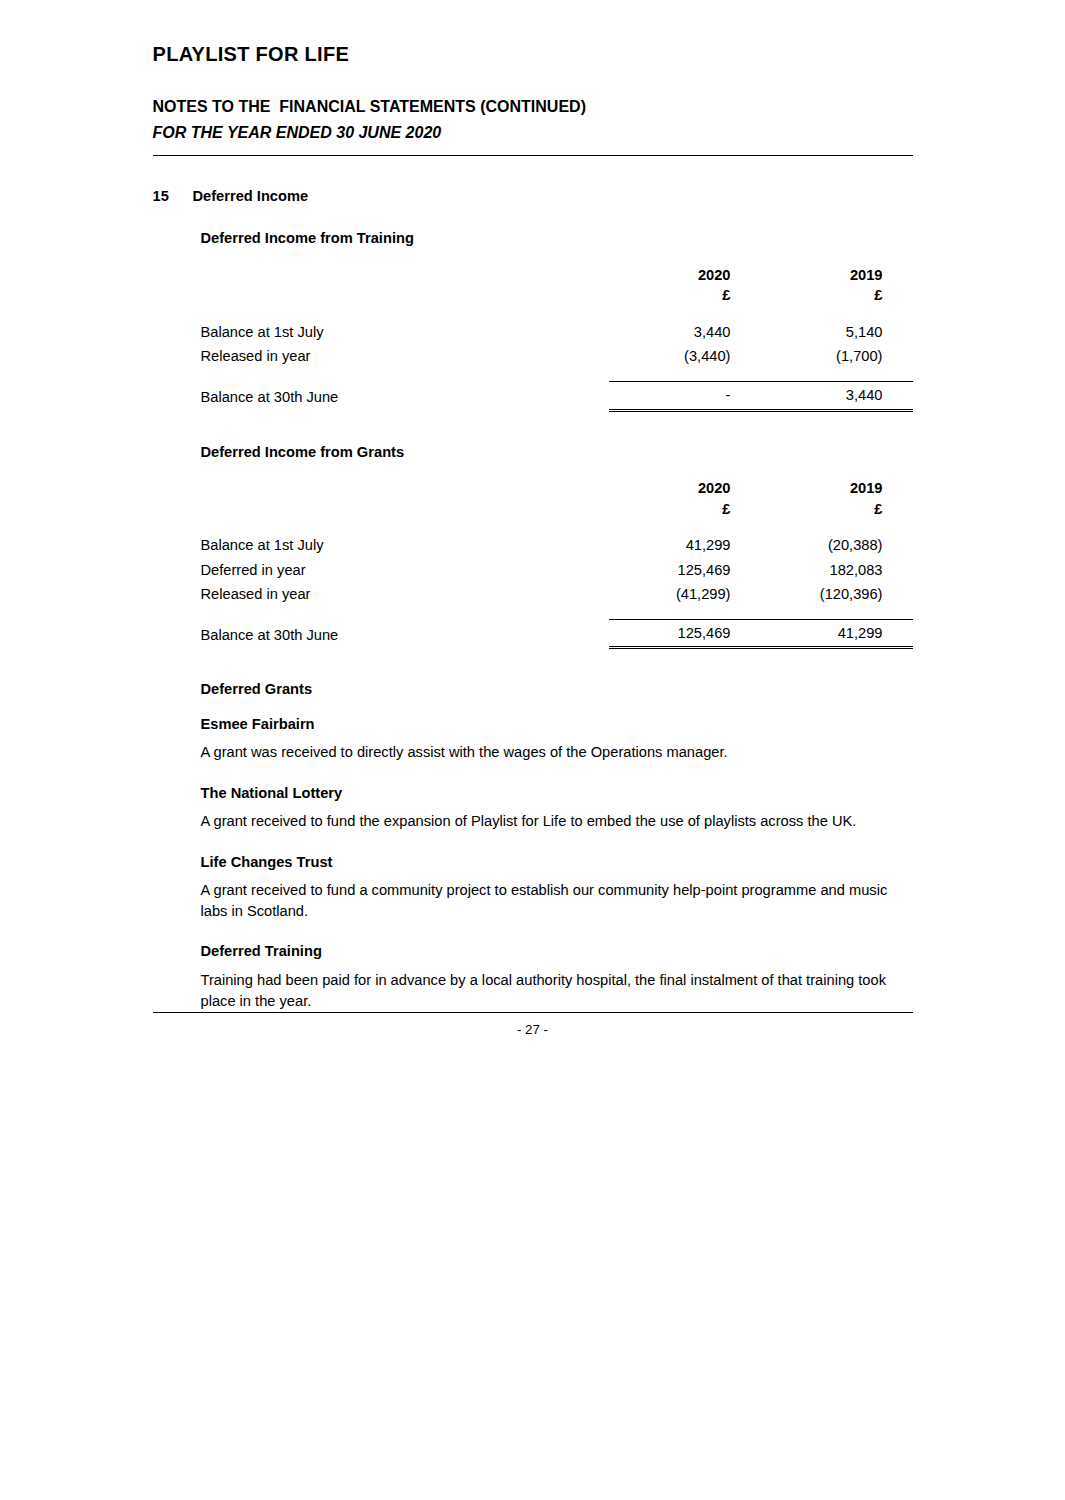PLAYLIST FOR LIFE
NOTES TO THE FINANCIAL STATEMENTS (CONTINUED)
FOR THE YEAR ENDED 30 JUNE 2020
15
Deferred Income
Deferred Income from Training
| | 2020 | 2019 |
| | £ | £ |
| Balance at 1st July | 3,440 | 5,140 |
| Released in year | (3,440) | (1,700) |
| Balance at 30th June | - | 3,440 |
Deferred Income from Grants
| | 2020 | 2019 |
| | £ | £ |
| Balance at 1st July | 41,299 | (20,388) |
| Deferred in year | 125,469 | 182,083 |
| Released in year | (41,299) | (120,396) |
| Balance at 30th June | 125,469 | 41,299 |
Deferred Grants
Esmee Fairbairn
A grant was received to directly assist with the wages of the Operations manager.
The National Lottery
A grant received to fund the expansion of Playlist for Life to embed the use of playlists across the UK.
Life Changes Trust
A grant received to fund a community project to establish our community help-point programme and music labs in Scotland.
Deferred Training
Training had been paid for in advance by a local authority hospital, the final instalment of that training took place in the year.
- 27 -